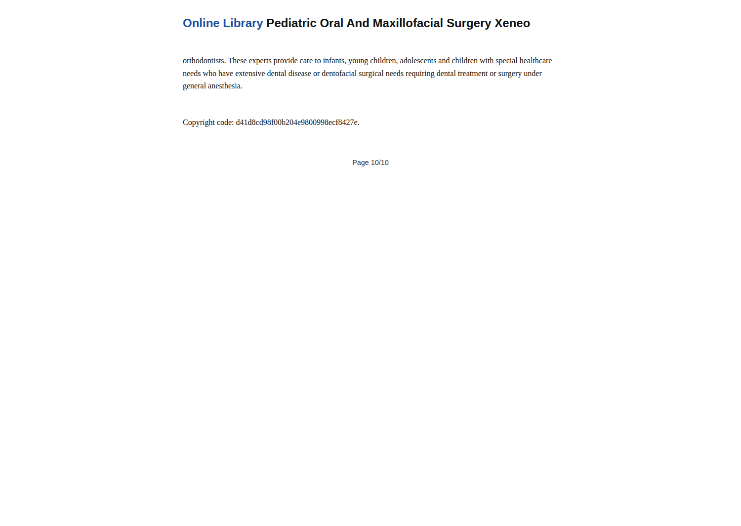Online Library Pediatric Oral And Maxillofacial Surgery Xeneo
orthodontists. These experts provide care to infants, young children, adolescents and children with special healthcare needs who have extensive dental disease or dentofacial surgical needs requiring dental treatment or surgery under general anesthesia.
Copyright code: d41d8cd98f00b204e9800998ecf8427e.
Page 10/10